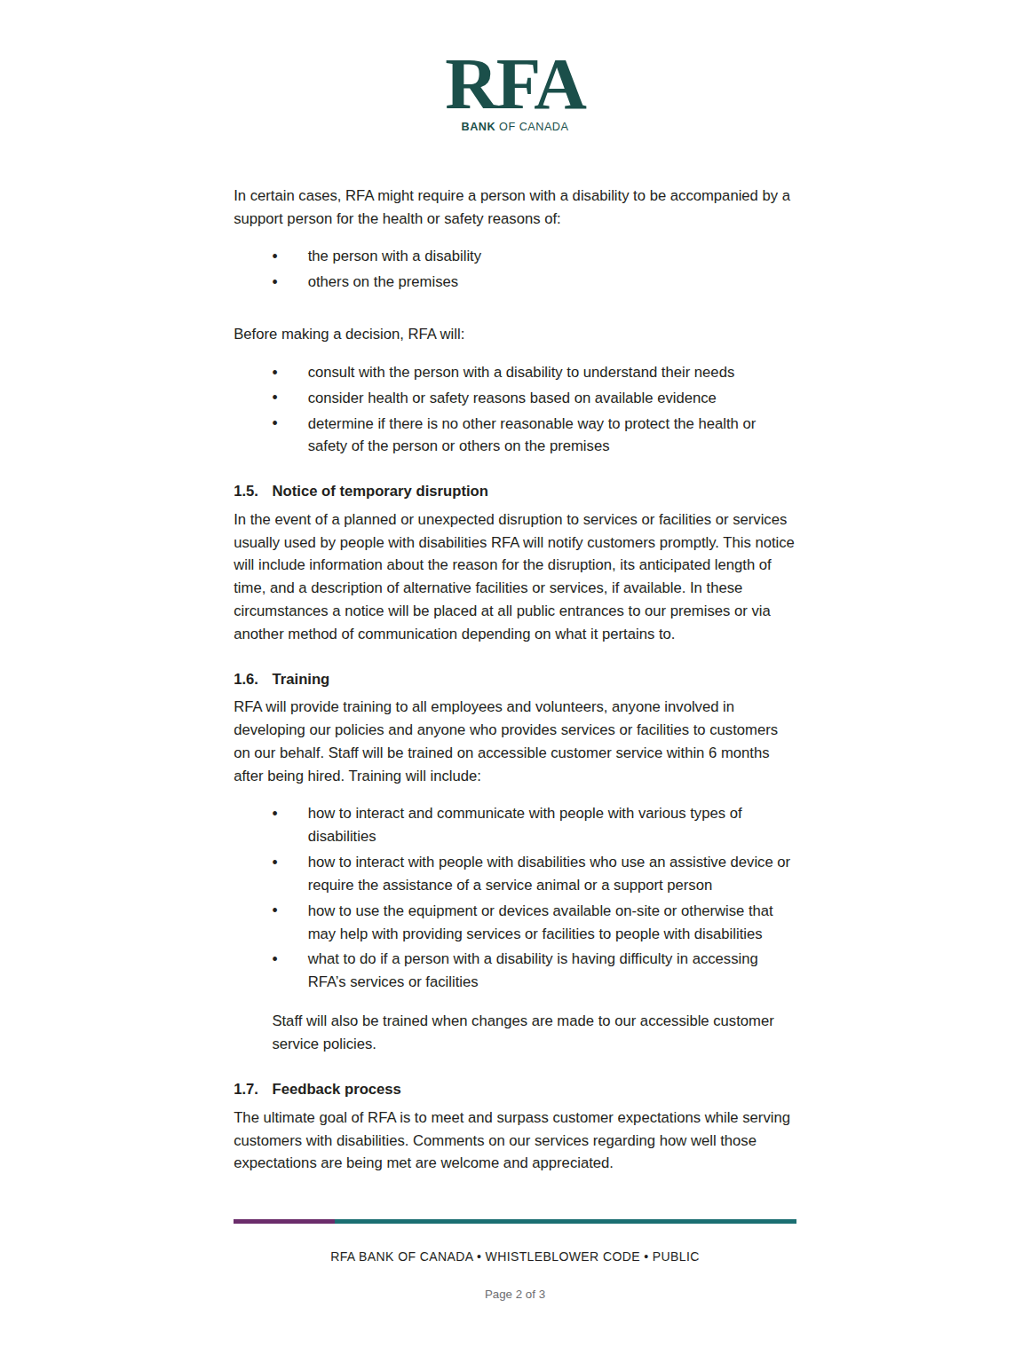RFA BANK OF CANADA
In certain cases, RFA might require a person with a disability to be accompanied by a support person for the health or safety reasons of:
the person with a disability
others on the premises
Before making a decision, RFA will:
consult with the person with a disability to understand their needs
consider health or safety reasons based on available evidence
determine if there is no other reasonable way to protect the health or safety of the person or others on the premises
1.5. Notice of temporary disruption
In the event of a planned or unexpected disruption to services or facilities or services usually used by people with disabilities RFA will notify customers promptly. This notice will include information about the reason for the disruption, its anticipated length of time, and a description of alternative facilities or services, if available. In these circumstances a notice will be placed at all public entrances to our premises or via another method of communication depending on what it pertains to.
1.6. Training
RFA will provide training to all employees and volunteers, anyone involved in developing our policies and anyone who provides services or facilities to customers on our behalf. Staff will be trained on accessible customer service within 6 months after being hired. Training will include:
how to interact and communicate with people with various types of disabilities
how to interact with people with disabilities who use an assistive device or require the assistance of a service animal or a support person
how to use the equipment or devices available on-site or otherwise that may help with providing services or facilities to people with disabilities
what to do if a person with a disability is having difficulty in accessing RFA’s services or facilities
Staff will also be trained when changes are made to our accessible customer service policies.
1.7. Feedback process
The ultimate goal of RFA is to meet and surpass customer expectations while serving customers with disabilities. Comments on our services regarding how well those expectations are being met are welcome and appreciated.
RFA BANK OF CANADA • WHISTLEBLOWER CODE • PUBLIC
Page 2 of 3